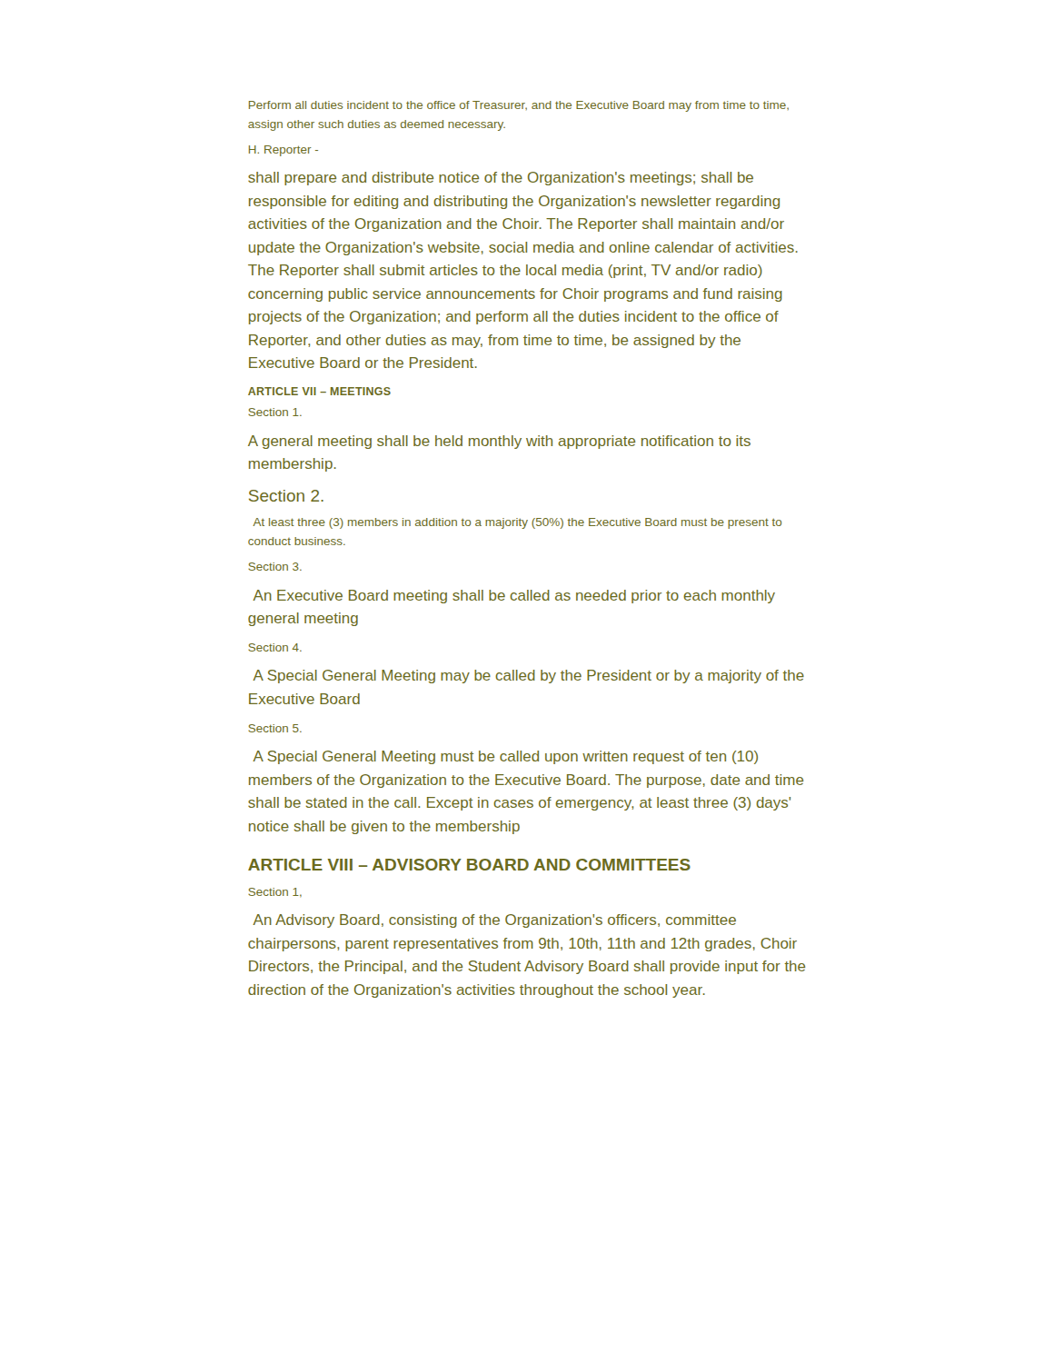Perform all duties incident to the office of Treasurer, and the Executive Board may from time to time, assign other such duties as deemed necessary.
H. Reporter -
shall prepare and distribute notice of the Organization's meetings; shall be responsible for editing and distributing the Organization's newsletter regarding activities of the Organization and the Choir. The Reporter shall maintain and/or update the Organization's website, social media and online calendar of activities. The Reporter shall submit articles to the local media (print, TV and/or radio) concerning public service announcements for Choir programs and fund raising projects of the Organization; and perform all the duties incident to the office of Reporter, and other duties as may, from time to time, be assigned by the Executive Board or the President.
Article VII – Meetings
Section 1.
A general meeting shall be held monthly with appropriate notification to its membership.
Section 2.
At least three (3) members in addition to a majority (50%) the Executive Board must be present to conduct business.
Section 3.
An Executive Board meeting shall be called as needed prior to each monthly general meeting
Section 4.
A Special General Meeting may be called by the President or by a majority of the Executive Board
Section 5.
A Special General Meeting must be called upon written request of ten (10) members of the Organization to the Executive Board. The purpose, date and time shall be stated in the call. Except in cases of emergency, at least three (3) days' notice shall be given to the membership
Article VIII – Advisory Board and Committees
Section 1,
An Advisory Board, consisting of the Organization's officers, committee chairpersons, parent representatives from 9th, 10th, 11th and 12th grades, Choir Directors, the Principal, and the Student Advisory Board shall provide input for the direction of the Organization's activities throughout the school year.